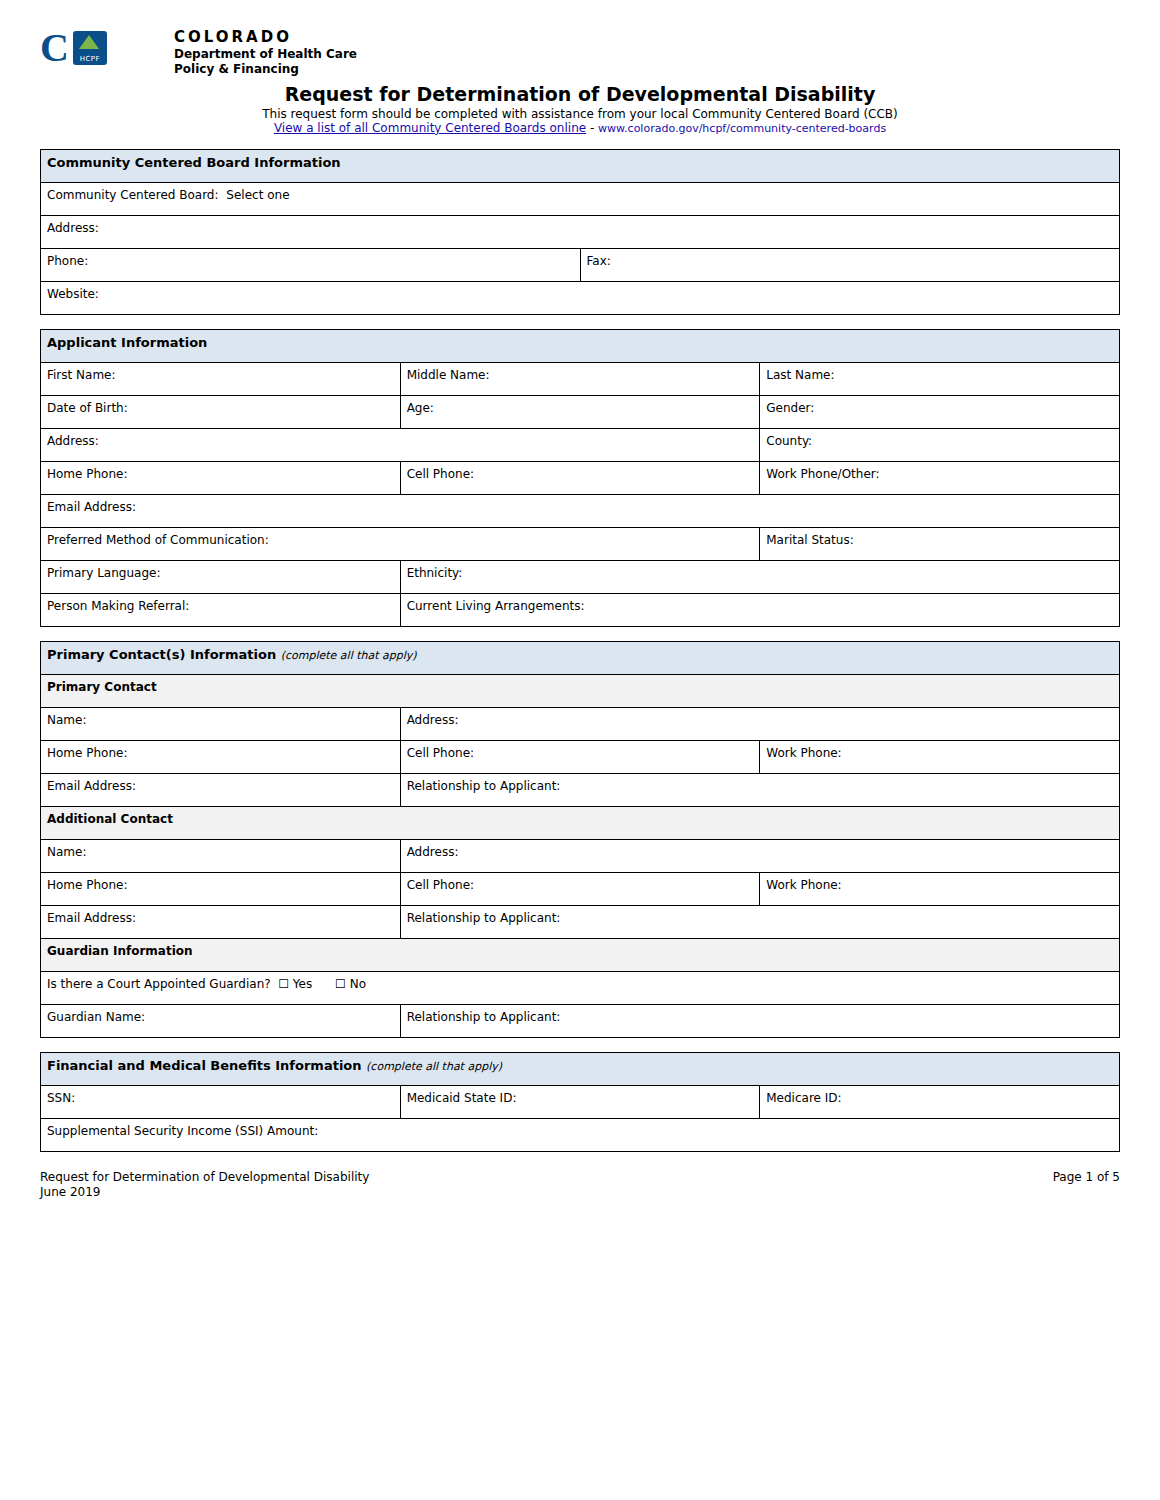C
COLORADO
Department of Health Care
Policy & Financing
Request for Determination of Developmental Disability
This request form should be completed with assistance from your local Community Centered Board (CCB)
View a list of all Community Centered Boards online - www.colorado.gov/hcpf/community-centered-boards
| Community Centered Board Information |
| --- |
| Community Centered Board: Select one |
| Address: |
| Phone: | Fax: |
| Website: |
| Applicant Information |
| --- |
| First Name: | Middle Name: | Last Name: |
| Date of Birth: | Age: | Gender: |
| Address: | County: |
| Home Phone: | Cell Phone: | Work Phone/Other: |
| Email Address: |
| Preferred Method of Communication: | Marital Status: |
| Primary Language: | Ethnicity: |
| Person Making Referral: | Current Living Arrangements: |
| Primary Contact(s) Information (complete all that apply) |
| --- |
| Primary Contact |
| Name: | Address: |
| Home Phone: | Cell Phone: | Work Phone: |
| Email Address: | Relationship to Applicant: |
| Additional Contact |
| Name: | Address: |
| Home Phone: | Cell Phone: | Work Phone: |
| Email Address: | Relationship to Applicant: |
| Guardian Information |
| Is there a Court Appointed Guardian? ☐ Yes ☐ No |
| Guardian Name: | Relationship to Applicant: |
| Financial and Medical Benefits Information (complete all that apply) |
| --- |
| SSN: | Medicaid State ID: | Medicare ID: |
| Supplemental Security Income (SSI) Amount: |
Request for Determination of Developmental Disability
June 2019
Page 1 of 5